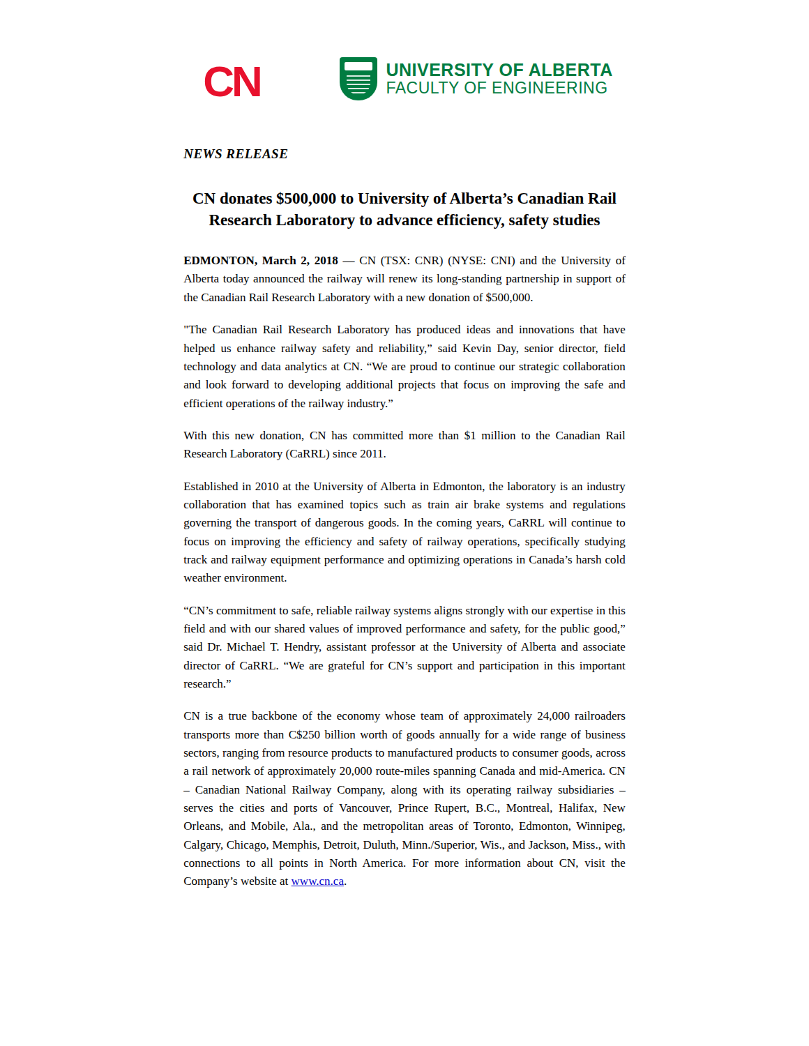CN
UNIVERSITY OF ALBERTA
FACULTY OF ENGINEERING
NEWS RELEASE
CN donates $500,000 to University of Alberta’s Canadian Rail Research Laboratory to advance efficiency, safety studies
EDMONTON, March 2, 2018 — CN (TSX: CNR) (NYSE: CNI) and the University of Alberta today announced the railway will renew its long-standing partnership in support of the Canadian Rail Research Laboratory with a new donation of $500,000.
"The Canadian Rail Research Laboratory has produced ideas and innovations that have helped us enhance railway safety and reliability,” said Kevin Day, senior director, field technology and data analytics at CN. “We are proud to continue our strategic collaboration and look forward to developing additional projects that focus on improving the safe and efficient operations of the railway industry.”
With this new donation, CN has committed more than $1 million to the Canadian Rail Research Laboratory (CaRRL) since 2011.
Established in 2010 at the University of Alberta in Edmonton, the laboratory is an industry collaboration that has examined topics such as train air brake systems and regulations governing the transport of dangerous goods. In the coming years, CaRRL will continue to focus on improving the efficiency and safety of railway operations, specifically studying track and railway equipment performance and optimizing operations in Canada’s harsh cold weather environment.
“CN’s commitment to safe, reliable railway systems aligns strongly with our expertise in this field and with our shared values of improved performance and safety, for the public good,” said Dr. Michael T. Hendry, assistant professor at the University of Alberta and associate director of CaRRL. “We are grateful for CN’s support and participation in this important research.”
CN is a true backbone of the economy whose team of approximately 24,000 railroaders transports more than C$250 billion worth of goods annually for a wide range of business sectors, ranging from resource products to manufactured products to consumer goods, across a rail network of approximately 20,000 route-miles spanning Canada and mid-America. CN – Canadian National Railway Company, along with its operating railway subsidiaries – serves the cities and ports of Vancouver, Prince Rupert, B.C., Montreal, Halifax, New Orleans, and Mobile, Ala., and the metropolitan areas of Toronto, Edmonton, Winnipeg, Calgary, Chicago, Memphis, Detroit, Duluth, Minn./Superior, Wis., and Jackson, Miss., with connections to all points in North America. For more information about CN, visit the Company’s website at www.cn.ca.